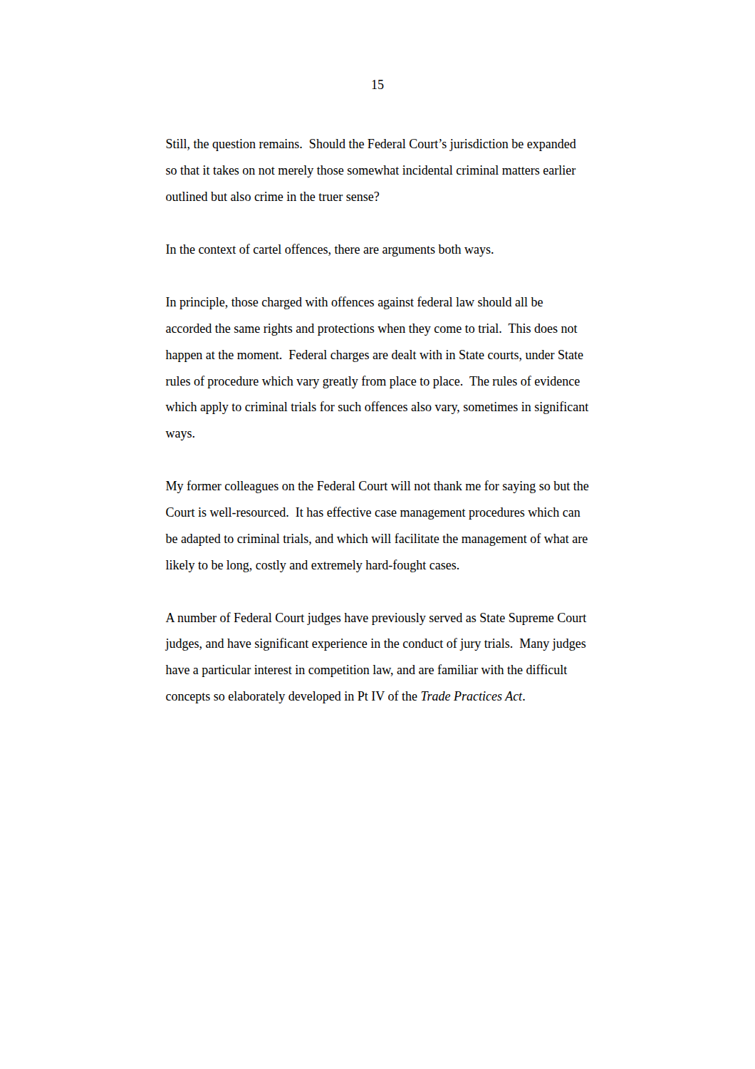15
Still, the question remains. Should the Federal Court’s jurisdiction be expanded so that it takes on not merely those somewhat incidental criminal matters earlier outlined but also crime in the truer sense?
In the context of cartel offences, there are arguments both ways.
In principle, those charged with offences against federal law should all be accorded the same rights and protections when they come to trial. This does not happen at the moment. Federal charges are dealt with in State courts, under State rules of procedure which vary greatly from place to place. The rules of evidence which apply to criminal trials for such offences also vary, sometimes in significant ways.
My former colleagues on the Federal Court will not thank me for saying so but the Court is well-resourced. It has effective case management procedures which can be adapted to criminal trials, and which will facilitate the management of what are likely to be long, costly and extremely hard-fought cases.
A number of Federal Court judges have previously served as State Supreme Court judges, and have significant experience in the conduct of jury trials. Many judges have a particular interest in competition law, and are familiar with the difficult concepts so elaborately developed in Pt IV of the Trade Practices Act.